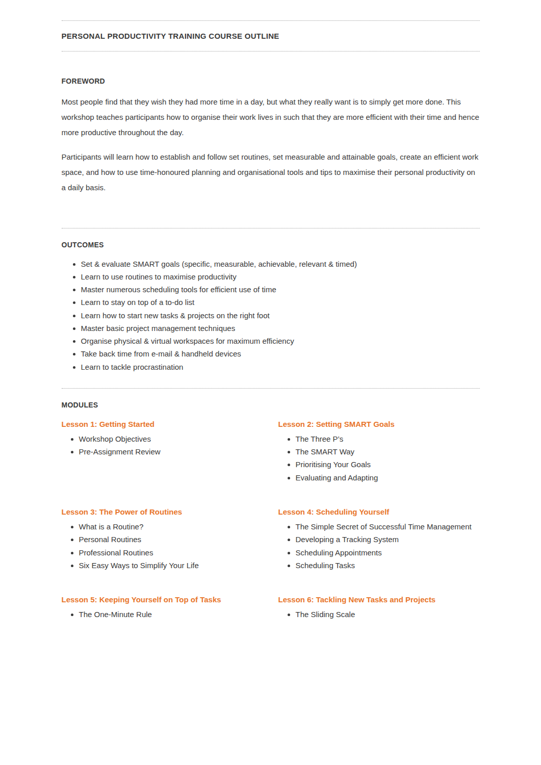PERSONAL PRODUCTIVITY TRAINING COURSE OUTLINE
FOREWORD
Most people find that they wish they had more time in a day, but what they really want is to simply get more done. This workshop teaches participants how to organise their work lives in such that they are more efficient with their time and hence more productive throughout the day.
Participants will learn how to establish and follow set routines, set measurable and attainable goals, create an efficient work space, and how to use time-honoured planning and organisational tools and tips to maximise their personal productivity on a daily basis.
OUTCOMES
Set & evaluate SMART goals (specific, measurable, achievable, relevant & timed)
Learn to use routines to maximise productivity
Master numerous scheduling tools for efficient use of time
Learn to stay on top of a to-do list
Learn how to start new tasks & projects on the right foot
Master basic project management techniques
Organise physical & virtual workspaces for maximum efficiency
Take back time from e-mail & handheld devices
Learn to tackle procrastination
MODULES
Lesson 1: Getting Started
Workshop Objectives
Pre-Assignment Review
Lesson 2: Setting SMART Goals
The Three P’s
The SMART Way
Prioritising Your Goals
Evaluating and Adapting
Lesson 3: The Power of Routines
What is a Routine?
Personal Routines
Professional Routines
Six Easy Ways to Simplify Your Life
Lesson 4: Scheduling Yourself
The Simple Secret of Successful Time Management
Developing a Tracking System
Scheduling Appointments
Scheduling Tasks
Lesson 5: Keeping Yourself on Top of Tasks
The One-Minute Rule
Lesson 6: Tackling New Tasks and Projects
The Sliding Scale